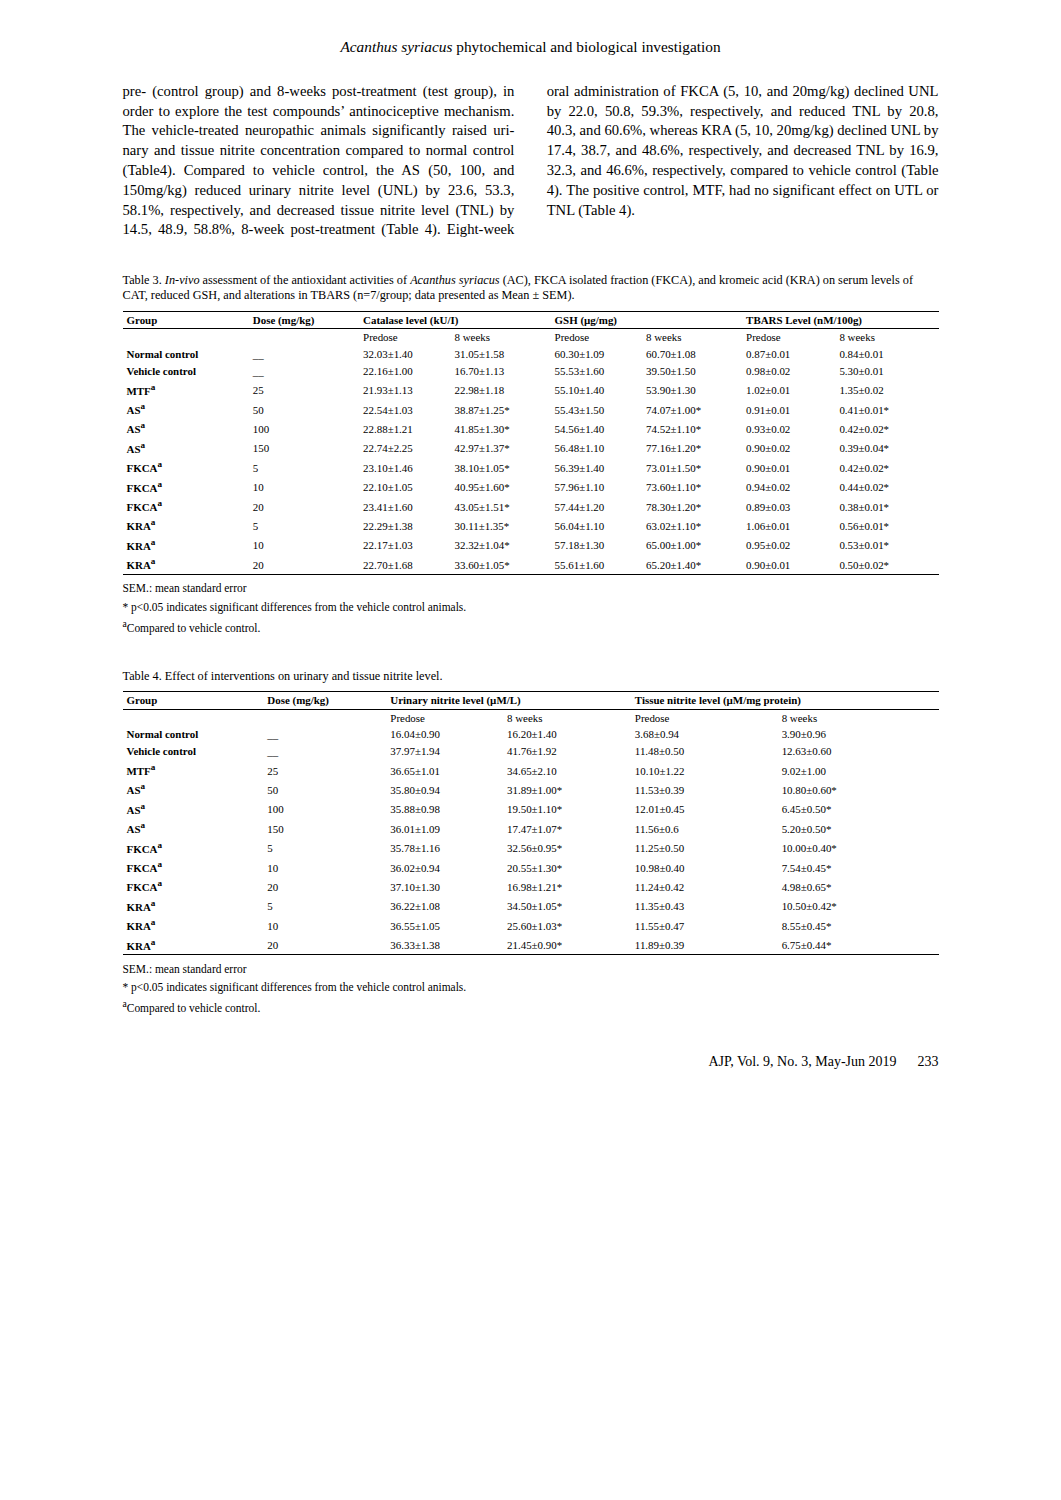Acanthus syriacus phytochemical and biological investigation
pre- (control group) and 8-weeks post-treatment (test group), in order to explore the test compounds’ antinociceptive mechanism. The vehicle-treated neuropathic animals significantly raised urinary and tissue nitrite concentration compared to normal control (Table4). Compared to vehicle control, the AS (50, 100, and 150mg/kg) reduced urinary nitrite level (UNL) by 23.6, 53.3, 58.1%, respectively, and decreased tissue nitrite level (TNL) by 14.5, 48.9, 58.8%, 8-week post-treatment (Table 4). Eight-week oral administration of FKCA (5, 10, and 20mg/kg) declined UNL by 22.0, 50.8, 59.3%, respectively, and reduced TNL by 20.8, 40.3, and 60.6%, whereas KRA (5, 10, 20mg/kg) declined UNL by 17.4, 38.7, and 48.6%, respectively, and decreased TNL by 16.9, 32.3, and 46.6%, respectively, compared to vehicle control (Table 4). The positive control, MTF, had no significant effect on UTL or TNL (Table 4).
Table 3. In-vivo assessment of the antioxidant activities of Acanthus syriacus (AC), FKCA isolated fraction (FKCA), and kromeic acid (KRA) on serum levels of CAT, reduced GSH, and alterations in TBARS (n=7/group; data presented as Mean ± SEM).
| Group | Dose (mg/kg) | Catalase level (kU/I) | GSH (µg/mg) | TBARS Level (nM/100g) |
| --- | --- | --- | --- | --- |
| | | Predose | 8 weeks | Predose | 8 weeks | Predose | 8 weeks |
| Normal control | __ | 32.03±1.40 | 31.05±1.58 | 60.30±1.09 | 60.70±1.08 | 0.87±0.01 | 0.84±0.01 |
| Vehicle control | __ | 22.16±1.00 | 16.70±1.13 | 55.53±1.60 | 39.50±1.50 | 0.98±0.02 | 5.30±0.01 |
| MTF a | 25 | 21.93±1.13 | 22.98±1.18 | 55.10±1.40 | 53.90±1.30 | 1.02±0.01 | 1.35±0.02 |
| AS a | 50 | 22.54±1.03 | 38.87±1.25* | 55.43±1.50 | 74.07±1.00* | 0.91±0.01 | 0.41±0.01* |
| AS a | 100 | 22.88±1.21 | 41.85±1.30* | 54.56±1.40 | 74.52±1.10* | 0.93±0.02 | 0.42±0.02* |
| AS a | 150 | 22.74±2.25 | 42.97±1.37* | 56.48±1.10 | 77.16±1.20* | 0.90±0.02 | 0.39±0.04* |
| FKCA a | 5 | 23.10±1.46 | 38.10±1.05* | 56.39±1.40 | 73.01±1.50* | 0.90±0.01 | 0.42±0.02* |
| FKCA a | 10 | 22.10±1.05 | 40.95±1.60* | 57.96±1.10 | 73.60±1.10* | 0.94±0.02 | 0.44±0.02* |
| FKCA a | 20 | 23.41±1.60 | 43.05±1.51* | 57.44±1.20 | 78.30±1.20* | 0.89±0.03 | 0.38±0.01* |
| KRA a | 5 | 22.29±1.38 | 30.11±1.35* | 56.04±1.10 | 63.02±1.10* | 1.06±0.01 | 0.56±0.01* |
| KRA a | 10 | 22.17±1.03 | 32.32±1.04* | 57.18±1.30 | 65.00±1.00* | 0.95±0.02 | 0.53±0.01* |
| KRA a | 20 | 22.70±1.68 | 33.60±1.05* | 55.61±1.60 | 65.20±1.40* | 0.90±0.01 | 0.50±0.02* |
SEM.: mean standard error
* p<0.05 indicates significant differences from the vehicle control animals.
aCompared to vehicle control.
Table 4. Effect of interventions on urinary and tissue nitrite level.
| Group | Dose (mg/kg) | Urinary nitrite level (µM/L) | Tissue nitrite level (µM/mg protein) |
| --- | --- | --- | --- |
| | | Predose | 8 weeks | Predose | 8 weeks |
| Normal control | __ | 16.04±0.90 | 16.20±1.40 | 3.68±0.94 | 3.90±0.96 |
| Vehicle control | __ | 37.97±1.94 | 41.76±1.92 | 11.48±0.50 | 12.63±0.60 |
| MTF a | 25 | 36.65±1.01 | 34.65±2.10 | 10.10±1.22 | 9.02±1.00 |
| AS a | 50 | 35.80±0.94 | 31.89±1.00* | 11.53±0.39 | 10.80±0.60* |
| AS a | 100 | 35.88±0.98 | 19.50±1.10* | 12.01±0.45 | 6.45±0.50* |
| AS a | 150 | 36.01±1.09 | 17.47±1.07* | 11.56±0.6 | 5.20±0.50* |
| FKCA a | 5 | 35.78±1.16 | 32.56±0.95* | 11.25±0.50 | 10.00±0.40* |
| FKCA a | 10 | 36.02±0.94 | 20.55±1.30* | 10.98±0.40 | 7.54±0.45* |
| FKCA a | 20 | 37.10±1.30 | 16.98±1.21* | 11.24±0.42 | 4.98±0.65* |
| KRA a | 5 | 36.22±1.08 | 34.50±1.05* | 11.35±0.43 | 10.50±0.42* |
| KRA a | 10 | 36.55±1.05 | 25.60±1.03* | 11.55±0.47 | 8.55±0.45* |
| KRA a | 20 | 36.33±1.38 | 21.45±0.90* | 11.89±0.39 | 6.75±0.44* |
SEM.: mean standard error
* p<0.05 indicates significant differences from the vehicle control animals.
aCompared to vehicle control.
AJP, Vol. 9, No. 3, May-Jun 2019 233